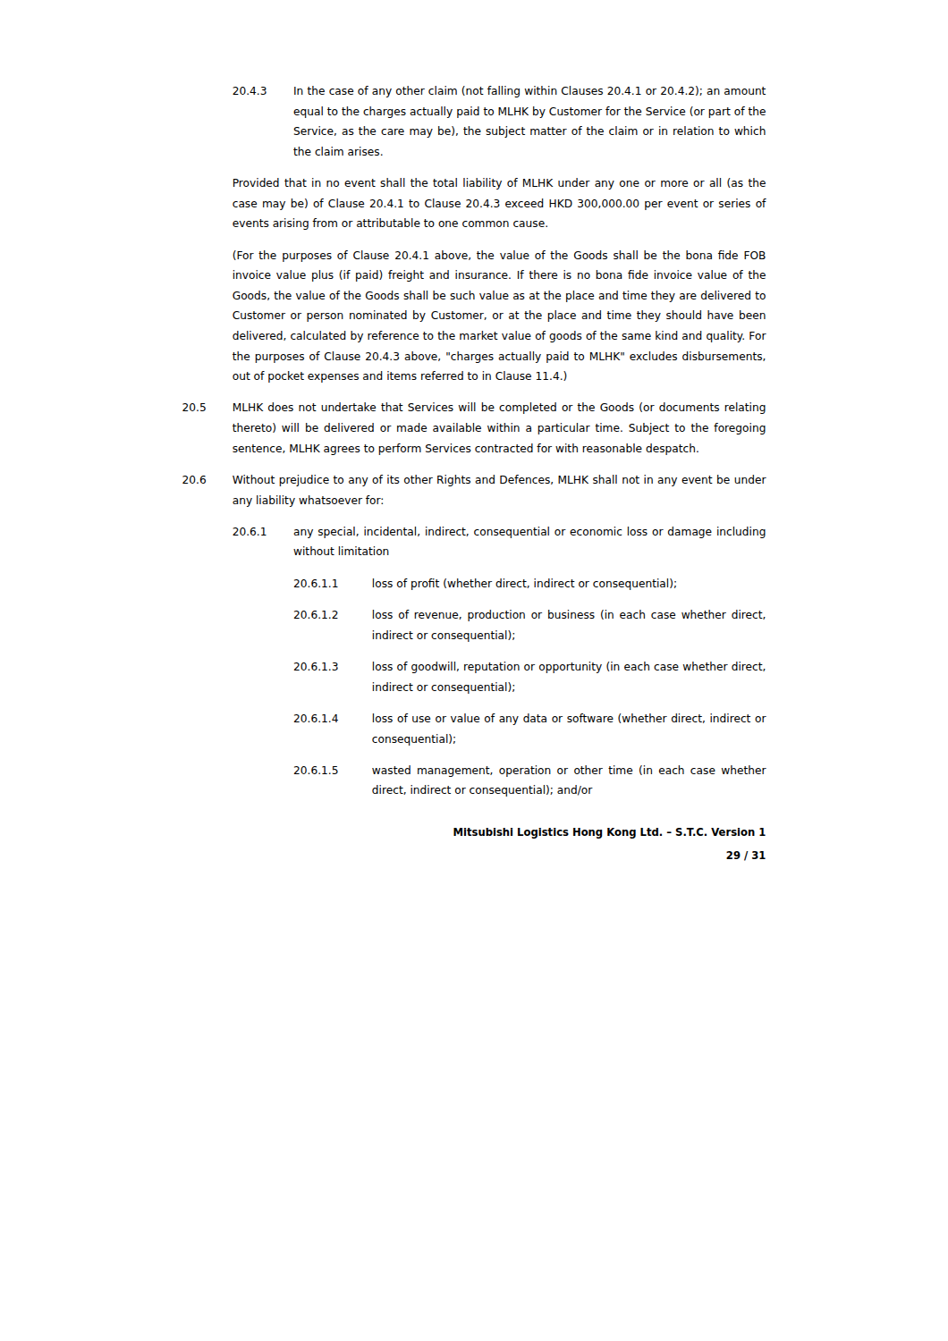20.4.3
In the case of any other claim (not falling within Clauses 20.4.1 or 20.4.2); an amount equal to the charges actually paid to MLHK by Customer for the Service (or part of the Service, as the care may be), the subject matter of the claim or in relation to which the claim arises.
Provided that in no event shall the total liability of MLHK under any one or more or all (as the case may be) of Clause 20.4.1 to Clause 20.4.3 exceed HKD 300,000.00 per event or series of events arising from or attributable to one common cause.
(For the purposes of Clause 20.4.1 above, the value of the Goods shall be the bona fide FOB invoice value plus (if paid) freight and insurance. If there is no bona fide invoice value of the Goods, the value of the Goods shall be such value as at the place and time they are delivered to Customer or person nominated by Customer, or at the place and time they should have been delivered, calculated by reference to the market value of goods of the same kind and quality. For the purposes of Clause 20.4.3 above, "charges actually paid to MLHK" excludes disbursements, out of pocket expenses and items referred to in Clause 11.4.)
20.5
MLHK does not undertake that Services will be completed or the Goods (or documents relating thereto) will be delivered or made available within a particular time. Subject to the foregoing sentence, MLHK agrees to perform Services contracted for with reasonable despatch.
20.6
Without prejudice to any of its other Rights and Defences, MLHK shall not in any event be under any liability whatsoever for:
20.6.1
any special, incidental, indirect, consequential or economic loss or damage including without limitation
20.6.1.1
loss of profit (whether direct, indirect or consequential);
20.6.1.2
loss of revenue, production or business (in each case whether direct, indirect or consequential);
20.6.1.3
loss of goodwill, reputation or opportunity (in each case whether direct, indirect or consequential);
20.6.1.4
loss of use or value of any data or software (whether direct, indirect or consequential);
20.6.1.5
wasted management, operation or other time (in each case whether direct, indirect or consequential); and/or
Mitsubishi Logistics Hong Kong Ltd. – S.T.C. Version 1
29 / 31